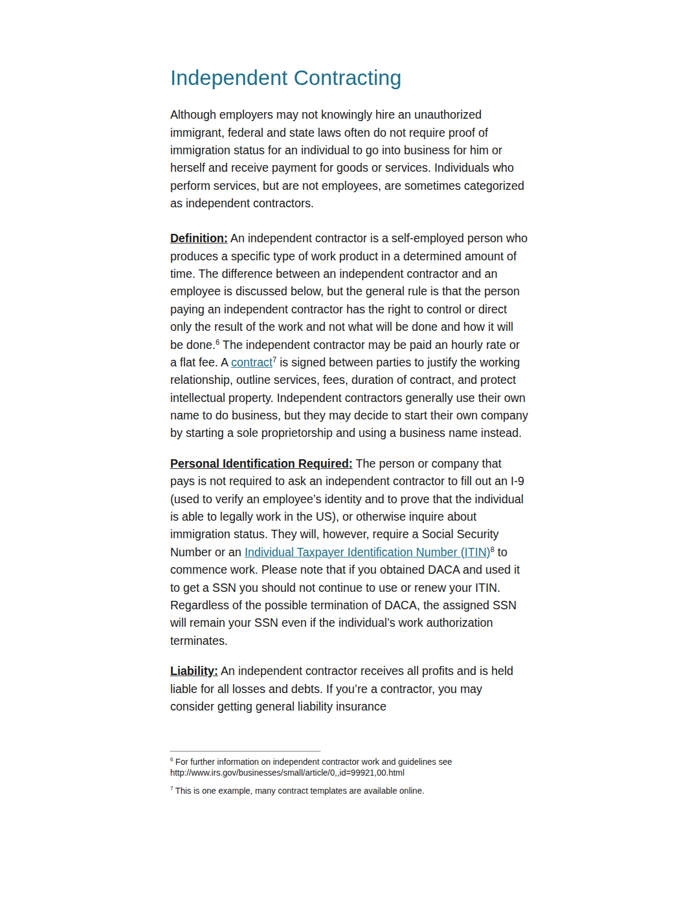Independent Contracting
Although employers may not knowingly hire an unauthorized immigrant, federal and state laws often do not require proof of immigration status for an individual to go into business for him or herself and receive payment for goods or services. Individuals who perform services, but are not employees, are sometimes categorized as independent contractors.
Definition: An independent contractor is a self-employed person who produces a specific type of work product in a determined amount of time. The difference between an independent contractor and an employee is discussed below, but the general rule is that the person paying an independent contractor has the right to control or direct only the result of the work and not what will be done and how it will be done.6 The independent contractor may be paid an hourly rate or a flat fee. A contract7 is signed between parties to justify the working relationship, outline services, fees, duration of contract, and protect intellectual property. Independent contractors generally use their own name to do business, but they may decide to start their own company by starting a sole proprietorship and using a business name instead.
Personal Identification Required: The person or company that pays is not required to ask an independent contractor to fill out an I-9 (used to verify an employee’s identity and to prove that the individual is able to legally work in the US), or otherwise inquire about immigration status. They will, however, require a Social Security Number or an Individual Taxpayer Identification Number (ITIN)8 to commence work. Please note that if you obtained DACA and used it to get a SSN you should not continue to use or renew your ITIN. Regardless of the possible termination of DACA, the assigned SSN will remain your SSN even if the individual’s work authorization terminates.
Liability: An independent contractor receives all profits and is held liable for all losses and debts. If you’re a contractor, you may consider getting general liability insurance
6 For further information on independent contractor work and guidelines see
http://www.irs.gov/businesses/small/article/0,,id=99921,00.html
7 This is one example, many contract templates are available online.